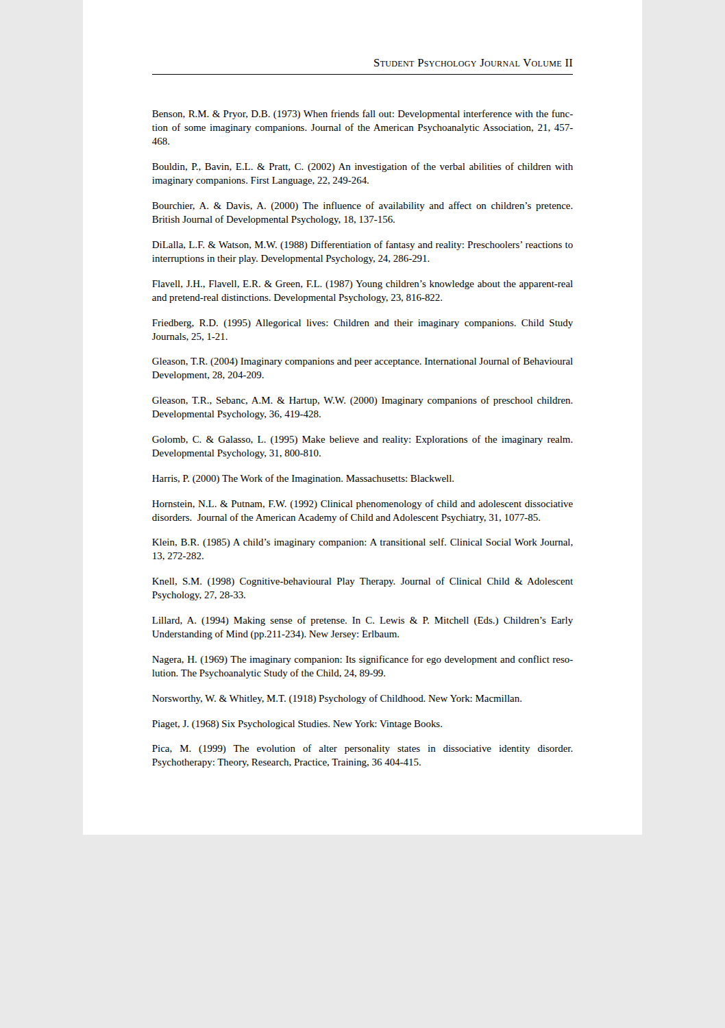Student Psychology Journal Volume II
Benson, R.M. & Pryor, D.B. (1973) When friends fall out: Developmental interference with the function of some imaginary companions. Journal of the American Psychoanalytic Association, 21, 457-468.
Bouldin, P., Bavin, E.L. & Pratt, C. (2002) An investigation of the verbal abilities of children with imaginary companions. First Language, 22, 249-264.
Bourchier, A. & Davis, A. (2000) The influence of availability and affect on children’s pretence. British Journal of Developmental Psychology, 18, 137-156.
DiLalla, L.F. & Watson, M.W. (1988) Differentiation of fantasy and reality: Preschoolers’ reactions to interruptions in their play. Developmental Psychology, 24, 286-291.
Flavell, J.H., Flavell, E.R. & Green, F.L. (1987) Young children’s knowledge about the apparent-real and pretend-real distinctions. Developmental Psychology, 23, 816-822.
Friedberg, R.D. (1995) Allegorical lives: Children and their imaginary companions. Child Study Journals, 25, 1-21.
Gleason, T.R. (2004) Imaginary companions and peer acceptance. International Journal of Behavioural Development, 28, 204-209.
Gleason, T.R., Sebanc, A.M. & Hartup, W.W. (2000) Imaginary companions of preschool children. Developmental Psychology, 36, 419-428.
Golomb, C. & Galasso, L. (1995) Make believe and reality: Explorations of the imaginary realm. Developmental Psychology, 31, 800-810.
Harris, P. (2000) The Work of the Imagination. Massachusetts: Blackwell.
Hornstein, N.L. & Putnam, F.W. (1992) Clinical phenomenology of child and adolescent dissociative disorders. Journal of the American Academy of Child and Adolescent Psychiatry, 31, 1077-85.
Klein, B.R. (1985) A child’s imaginary companion: A transitional self. Clinical Social Work Journal, 13, 272-282.
Knell, S.M. (1998) Cognitive-behavioural Play Therapy. Journal of Clinical Child & Adolescent Psychology, 27, 28-33.
Lillard, A. (1994) Making sense of pretense. In C. Lewis & P. Mitchell (Eds.) Children’s Early Understanding of Mind (pp.211-234). New Jersey: Erlbaum.
Nagera, H. (1969) The imaginary companion: Its significance for ego development and conflict resolution. The Psychoanalytic Study of the Child, 24, 89-99.
Norsworthy, W. & Whitley, M.T. (1918) Psychology of Childhood. New York: Macmillan.
Piaget, J. (1968) Six Psychological Studies. New York: Vintage Books.
Pica, M. (1999) The evolution of alter personality states in dissociative identity disorder. Psychotherapy: Theory, Research, Practice, Training, 36 404-415.